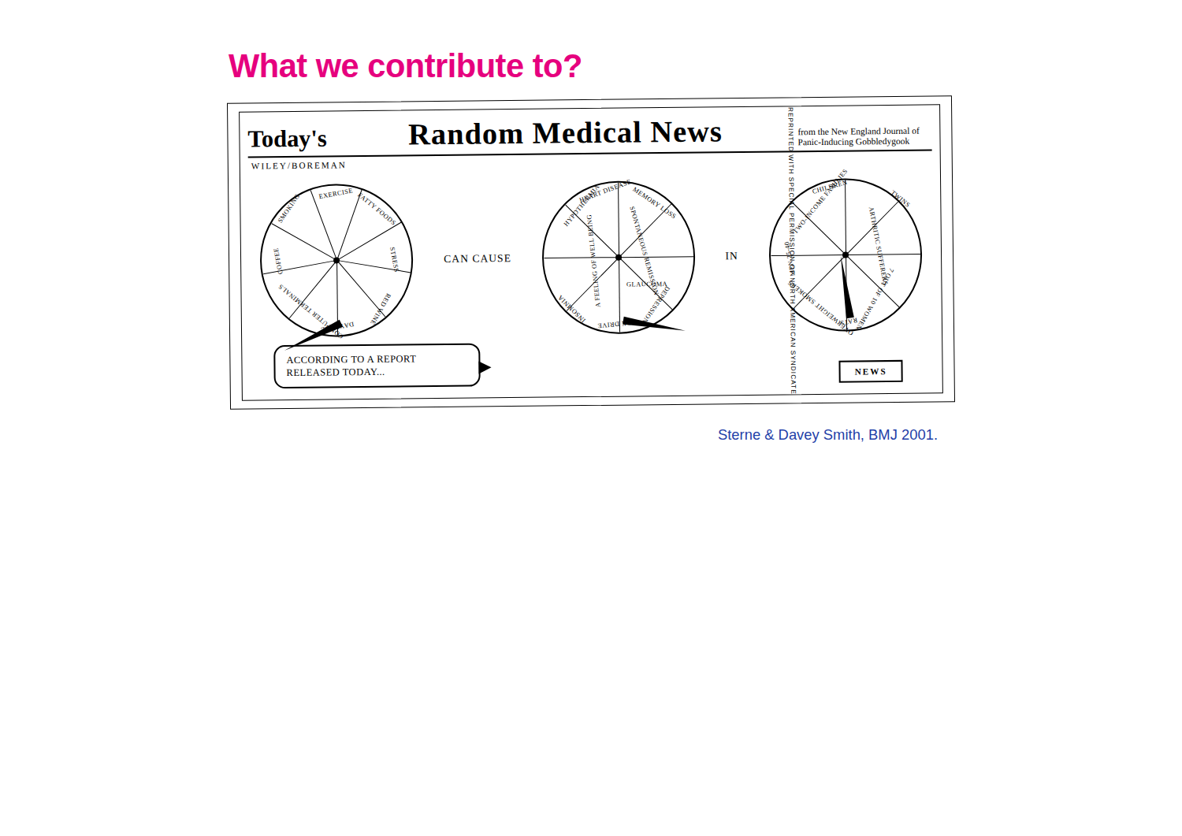What we contribute to?
Today's Random Medical News from the New England Journal of Panic-Inducing Gobbledygook
WILEY/BOREMAN
EXERCISE FATTY FOODS STRESS RED WINE DAYCARE COMPUTER TERMINALS COFFEE SMOKING
CAN CAUSE
HEART DISEASE MEMORY LOSS SPONTANEOUS REMISSION DEPRESSION SEX DRIVE INSOMNIA A FEELING OF WELL BEING HYPOTHERMIA GLAUCOMA
IN
CHILDREN TWINS ARTHRITIC SUFFERERS 7 OUT OF 10 WOMEN RATS OVERWEIGHT SMOKERS MEN 25-40 TWO-INCOME FAMILIES
ACCORDING TO A REPORT RELEASED TODAY...
NEWS
REPRINTED WITH SPECIAL PERMISSION OF NORTH AMERICAN SYNDICATE
Sterne & Davey Smith, BMJ 2001.